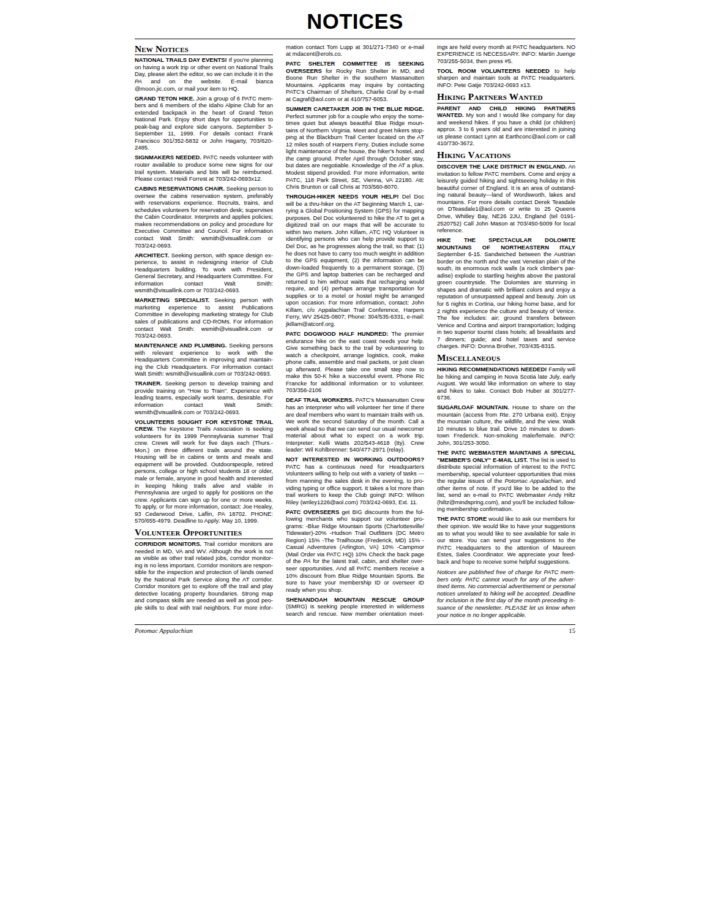NOTICES
New Notices
NATIONAL TRAILS DAY EVENTS! If you're planning on having a work trip or other event on National Trails Day, please alert the editor, so we can include it in the PA and on the website. E-mail bianca @moon.jic.com, or mail your item to HQ.
GRAND TETON HIKE. Join a group of 6 PATC members and 6 members of the Idaho Alpine Club for an extended backpack in the heart of Grand Teton National Park. Enjoy short days for opportunities to peak-bag and explore side canyons. September 3-September 11, 1999. For details contact Frank Francisco 301/352-5832 or John Hagarty, 703/620-2485.
SIGNMAKERS NEEDED. PATC needs volunteer with router available to produce some new signs for our trail system. Materials and bits will be reimbursed. Please contact Heidi Forrest at 703/242-0693x12.
CABINS RESERVATIONS CHAIR. Seeking person to oversee the cabins reservation system, preferably with reservations experience. Recruits, trains, and schedules volunteers for reservation desk; supervises the Cabin Coordinator. Interprets and applies policies; makes recommendations on policy and procedure for Executive Committee and Council. For information contact Walt Smith: wsmith@visuallink.com or 703/242-0693.
ARCHITECT. Seeking person, with space design experience, to assist in redesigning interior of Club Headquarters building. To work with President, General Secretary, and Headquarters Committee. For information contact Walt Smith: wsmith@visuallink.com or 703/242-0693.
MARKETING SPECIALIST. Seeking person with marketing experience to assist Publications Committee in developing marketing strategy for Club sales of publications and CD-ROMs. For information contact Walt Smith: wsmith@visuallink.com or 703/242-0693.
MAINTENANCE AND PLUMBING. Seeking persons with relevant experience to work with the Headquarters Committee in improving and maintaining the Club Headquarters. For information contact Walt Smith: wsmith@visuallink.com or 703/242-0693.
TRAINER. Seeking person to develop training and provide training on "How to Train". Experience with leading teams, especially work teams, desirable. For information contact Walt Smith: wsmith@visuallink.com or 703/242-0693.
VOLUNTEERS SOUGHT FOR KEYSTONE TRAIL CREW. The Keystone Trails Association is seeking volunteers for its 1999 Pennsylvania summer Trail crew. Crews will work for five days each (Thurs.-Mon.) on three different trails around the state. Housing will be in cabins or tents and meals and equipment will be provided. Outdoorspeople, retired persons, college or high school students 18 or older, male or female, anyone in good health and interested in keeping hiking trails alive and viable in Pennsylvania are urged to apply for positions on the crew. Applicants can sign up for one or more weeks. To apply, or for more information, contact: Joe Healey, 93 Cedarwood Drive, Laflin, PA 18702. PHONE: 570/655-4979. Deadline to Apply: May 10, 1999.
Volunteer Opportunities
CORRIDOR MONITORS. Trail corridor monitors are needed in MD, VA and WV. Although the work is not as visible as other trail related jobs, corridor monitoring is no less important. Corridor monitors are responsible for the inspection and protection of lands owned by the National Park Service along the AT corridor. Corridor monitors get to explore off the trail and play detective locating property boundaries. Strong map and compass skills are needed as well as good people skills to deal with trail neighbors. For more information contact Tom Lupp at 301/271-7340 or e-mail at mdacent@erols.co.
PATC SHELTER COMMITTEE IS SEEKING OVERSEERS for Rocky Run Shelter in MD, and Boone Run Shelter in the southern Massanutten Mountains. Applicants may inquire by contacting PATC's Chairman of Shelters, Charlie Graf by e-mail at Cagraf@aol.com or at 410/757-6053.
SUMMER CARETAKER JOB IN THE BLUE RIDGE. Perfect summer job for a couple who enjoy the sometimes quiet but always beautiful Blue Ridge mountains of Northern Virginia. Meet and greet hikers stopping at the Blackburn Trail Center located on the AT 12 miles south of Harpers Ferry. Duties include some light maintenance of the house, the hiker's hostel, and the camp ground. Prefer April through October stay, but dates are negotiable. Knowledge of the AT a plus. Modest stipend provided. For more information, write PATC, 118 Park Street, SE, Vienna, VA 22180. Att: Chris Brunton or call Chris at 703/560-8070.
THROUGH-HIKER NEEDS YOUR HELP! Del Doc will be a thru-hiker on the AT beginning March 1, carrying a Global Positioning System (GPS) for mapping purposes. Del Doc volunteered to hike the AT to get a digitized trail on our maps that will be accurate to within two meters. John Killam, ATC HQ Volunteer is identifying persons who can help provide support to Del Doc, as he progresses along the trail, so that: (1) he does not have to carry too much weight in addition to the GPS equipment, (2) the information can be down-loaded frequently to a permanent storage, (3) the GPS and laptop batteries can be recharged and returned to him without waits that recharging would require, and (4) perhaps arrange transportation for supplies or to a motel or hostel might be arranged upon occasion. For more information, contact: John Killam, c/o Appalachian Trail Conference, Harpers Ferry, WV 25425-0807; Phone: 304/535-6331, e-mail: jkillam@atconf.org.
PATC DOGWOOD HALF HUNDRED: The premier endurance hike on the east coast needs your help. Give something back to the trail by volunteering to watch a checkpoint, arrange logistics, cook, make phone calls, assemble and mail packets, or just clean up afterward. Please take one small step now to make this 50-K hike a successful event. Phone Ric Francke for additional information or to volunteer. 703/356-2106
DEAF TRAIL WORKERS. PATC's Massanutten Crew has an interpreter who will volunteer her time if there are deaf members who want to maintain trails with us. We work the second Saturday of the month. Call a week ahead so that we can send our usual newcomer material about what to expect on a work trip. Interpreter: Kelli Watts 202/543-4618 (tty). Crew leader: Wil Kohlbrenner: 540/477-2971 (relay).
NOT INTERESTED IN WORKING OUTDOORS? PATC has a continuous need for Headquarters Volunteers willing to help out with a variety of tasks — from manning the sales desk in the evening, to providing typing or office support. It takes a lot more than trail workers to keep the Club going! INFO: Wilson Riley (wriley1226@aol.com) 703/242-0693, Ext. 11.
PATC OVERSEERS get BIG discounts from the following merchants who support our volunteer programs: -Blue Ridge Mountain Sports (Charlottesville/ Tidewater)-20% -Hudson Trail Outfitters (DC Metro Region) 15% -The Trailhouse (Frederick, MD) 15% -Casual Adventures (Arlington, VA) 10% -Campmor (Mail Order via PATC HQ) 10% Check the back page of the PA for the latest trail, cabin, and shelter overseer opportunities. And all PATC members receive a 10% discount from Blue Ridge Mountain Sports. Be sure to have your membership ID or overseer ID ready when you shop.
SHENANDOAH MOUNTAIN RESCUE GROUP (SMRG) is seeking people interested in wilderness search and rescue. New member orientation meetings are held every month at PATC headquarters. NO EXPERIENCE IS NECESSARY. INFO: Martin Juenge 703/255-5034, then press #5.
TOOL ROOM VOLUNTEERS NEEDED to help sharpen and maintain tools at PATC Headquarters. INFO: Pete Gatje 703/242-0693 x13.
Hiking Partners Wanted
PARENT AND CHILD HIKING PARTNERS WANTED. My son and I would like company for day and weekend hikes. If you have a child (or children) approx. 3 to 6 years old and are interested in joining us please contact Lynn at Earthconc@aol.com or call 410/730-3672.
Hiking Vacations
DISCOVER THE LAKE DISTRICT IN ENGLAND. An invitation to fellow PATC members. Come and enjoy a leisurely guided hiking and sightseeing holiday in this beautiful corner of England. It is an area of outstanding natural beauty—land of Wordsworth, lakes and mountains. For more details contact Derek Teasdale on DTeasdale1@aol.com or write to 25 Queens Drive, Whitley Bay, NE26 2JU, England (tel 0191-2520752) Call John Mason at 703/450-5009 for local reference.
HIKE THE SPECTACULAR DOLOMITE MOUNTAINS OF NORTHEASTERN ITALY September 6-15. Sandwiched between the Austrian border on the north and the vast Venetian plain of the south, its enormous rock walls (a rock climber's paradise) explode to startling heights above the pastoral green countryside. The Dolomites are stunning in shapes and dramatic with brilliant colors and enjoy a reputation of unsurpassed appeal and beauty. Join us for 6 nights in Cortina, our hiking home base, and for 2 nights experience the culture and beauty of Venice. The fee includes: air; ground transfers between Venice and Cortina and airport transportation; lodging in two superior tourist class hotels; all breakfasts and 7 dinners; guide; and hotel taxes and service charges. INFO: Donna Brother, 703/435-8315.
Miscellaneous
HIKING RECOMMENDATIONS NEEDED! Family will be hiking and camping in Nova Scotia late July, early August. We would like information on where to stay and hikes to take. Contact Bob Huber at 301/277-6736.
SUGARLOAF MOUNTAIN. House to share on the mountain (access from Rte. 270 Urbana exit). Enjoy the mountain culture, the wildlife, and the view. Walk 10 minutes to blue trail. Drive 10 minutes to downtown Frederick. Non-smoking male/female. INFO: John, 301/253-3050.
THE PATC WEBMASTER MAINTAINS A SPECIAL "MEMBER'S ONLY" E-MAIL LIST. The list is used to distribute special information of interest to the PATC membership, special volunteer opportunities that miss the regular issues of the Potomac Appalachian, and other items of note. If you'd like to be added to the list, send an e-mail to PATC Webmaster Andy Hiltz (hiltz@mindspring.com), and you'll be included following membership confirmation.
THE PATC STORE would like to ask our members for their opinion. We would like to have your suggestions as to what you would like to see available for sale in our store. You can send your suggestions to the PATC Headquarters to the attention of Maureen Estes, Sales Coordinator. We appreciate your feedback and hope to receive some helpful suggestions.
Notices are published free of charge for PATC members only. PATC cannot vouch for any of the advertised items. No commercial advertisement or personal notices unrelated to hiking will be accepted. Deadline for inclusion is the first day of the month preceding issuance of the newsletter. PLEASE let us know when your notice is no longer applicable.
Potomac Appalachian 15